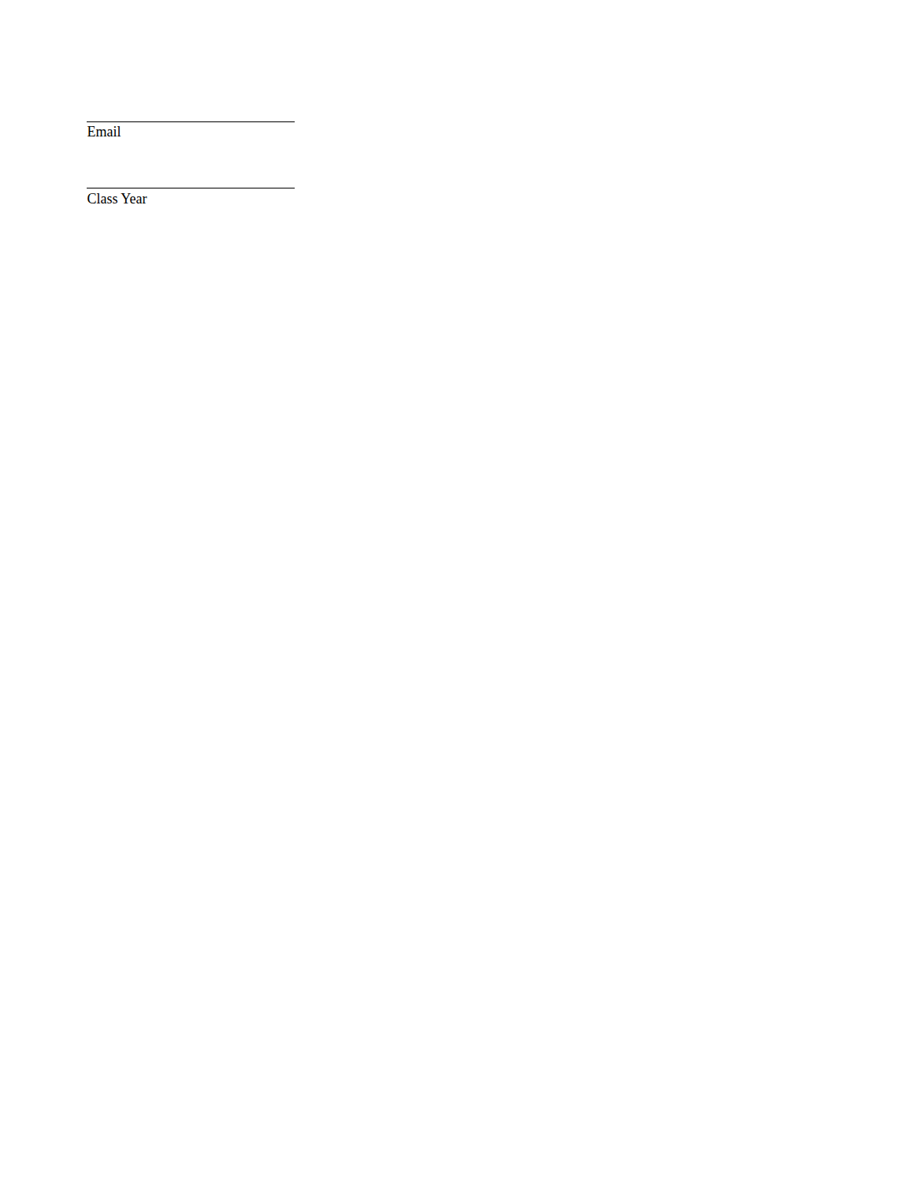Email
Class Year